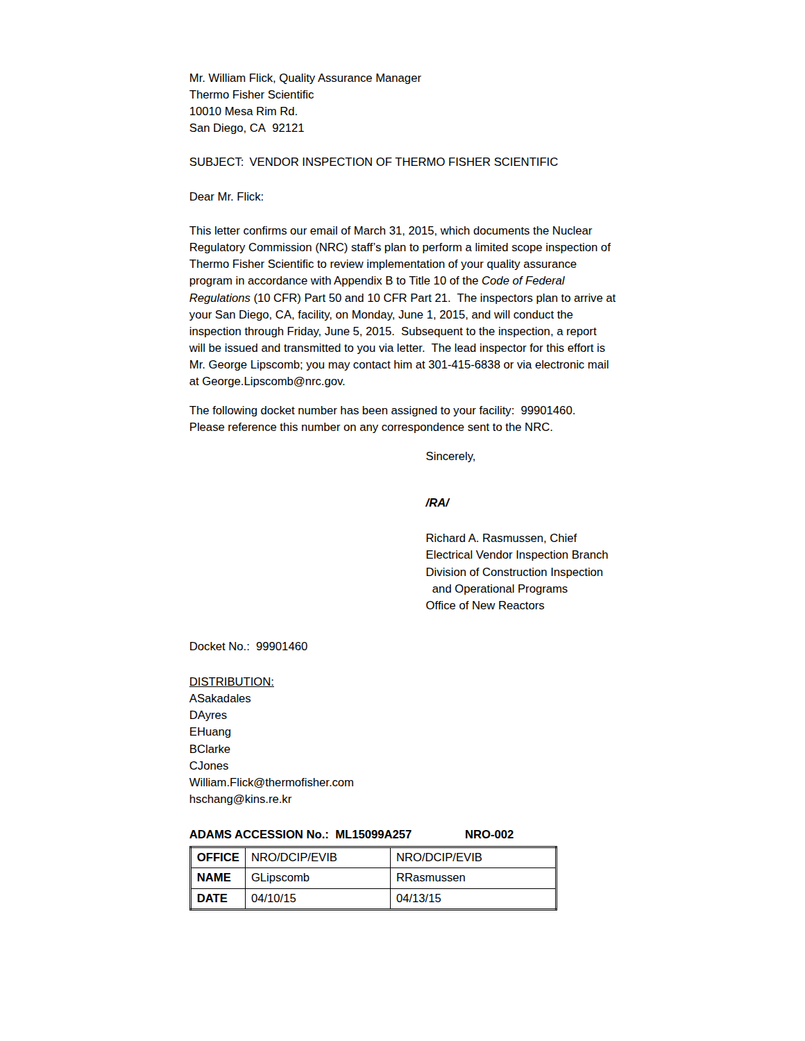Mr. William Flick, Quality Assurance Manager
Thermo Fisher Scientific
10010 Mesa Rim Rd.
San Diego, CA 92121
SUBJECT: VENDOR INSPECTION OF THERMO FISHER SCIENTIFIC
Dear Mr. Flick:
This letter confirms our email of March 31, 2015, which documents the Nuclear Regulatory Commission (NRC) staff’s plan to perform a limited scope inspection of Thermo Fisher Scientific to review implementation of your quality assurance program in accordance with Appendix B to Title 10 of the Code of Federal Regulations (10 CFR) Part 50 and 10 CFR Part 21. The inspectors plan to arrive at your San Diego, CA, facility, on Monday, June 1, 2015, and will conduct the inspection through Friday, June 5, 2015. Subsequent to the inspection, a report will be issued and transmitted to you via letter. The lead inspector for this effort is Mr. George Lipscomb; you may contact him at 301-415-6838 or via electronic mail at George.Lipscomb@nrc.gov.
The following docket number has been assigned to your facility: 99901460. Please reference this number on any correspondence sent to the NRC.
Sincerely,
/RA/
Richard A. Rasmussen, Chief
Electrical Vendor Inspection Branch
Division of Construction Inspection
and Operational Programs
Office of New Reactors
Docket No.: 99901460
DISTRIBUTION:
ASakadales
DAyres
EHuang
BClarke
CJones
William.Flick@thermofisher.com
hschang@kins.re.kr
ADAMS ACCESSION No.: ML15099A257NRO-002
| OFFICE | NRO/DCIP/EVIB | NRO/DCIP/EVIB |
| NAME | GLipscomb | RRasmussen |
| DATE | 04/10/15 | 04/13/15 |